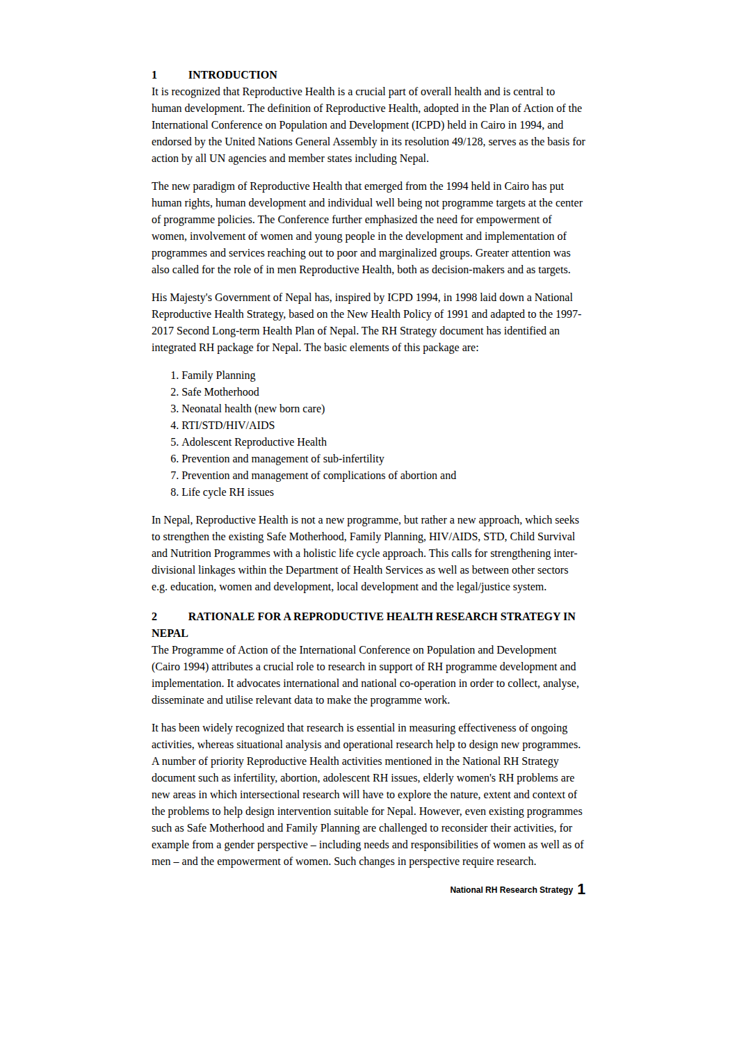1 INTRODUCTION
It is recognized that Reproductive Health is a crucial part of overall health and is central to human development. The definition of Reproductive Health, adopted in the Plan of Action of the International Conference on Population and Development (ICPD) held in Cairo in 1994, and endorsed by the United Nations General Assembly in its resolution 49/128, serves as the basis for action by all UN agencies and member states including Nepal.
The new paradigm of Reproductive Health that emerged from the 1994 held in Cairo has put human rights, human development and individual well being not programme targets at the center of programme policies. The Conference further emphasized the need for empowerment of women, involvement of women and young people in the development and implementation of programmes and services reaching out to poor and marginalized groups. Greater attention was also called for the role of in men Reproductive Health, both as decision-makers and as targets.
His Majesty's Government of Nepal has, inspired by ICPD 1994, in 1998 laid down a National Reproductive Health Strategy, based on the New Health Policy of 1991 and adapted to the 1997-2017 Second Long-term Health Plan of Nepal. The RH Strategy document has identified an integrated RH package for Nepal. The basic elements of this package are:
Family Planning
Safe Motherhood
Neonatal health (new born care)
RTI/STD/HIV/AIDS
Adolescent Reproductive Health
Prevention and management of sub-infertility
Prevention and management of complications of abortion and
Life cycle RH issues
In Nepal, Reproductive Health is not a new programme, but rather a new approach, which seeks to strengthen the existing Safe Motherhood, Family Planning, HIV/AIDS, STD, Child Survival and Nutrition Programmes with a holistic life cycle approach. This calls for strengthening inter-divisional linkages within the Department of Health Services as well as between other sectors e.g. education, women and development, local development and the legal/justice system.
2 RATIONALE FOR A REPRODUCTIVE HEALTH RESEARCH STRATEGY IN NEPAL
The Programme of Action of the International Conference on Population and Development (Cairo 1994) attributes a crucial role to research in support of RH programme development and implementation. It advocates international and national co-operation in order to collect, analyse, disseminate and utilise relevant data to make the programme work.
It has been widely recognized that research is essential in measuring effectiveness of ongoing activities, whereas situational analysis and operational research help to design new programmes. A number of priority Reproductive Health activities mentioned in the National RH Strategy document such as infertility, abortion, adolescent RH issues, elderly women's RH problems are new areas in which intersectional research will have to explore the nature, extent and context of the problems to help design intervention suitable for Nepal. However, even existing programmes such as Safe Motherhood and Family Planning are challenged to reconsider their activities, for example from a gender perspective – including needs and responsibilities of women as well as of men – and the empowerment of women. Such changes in perspective require research.
National RH Research Strategy1